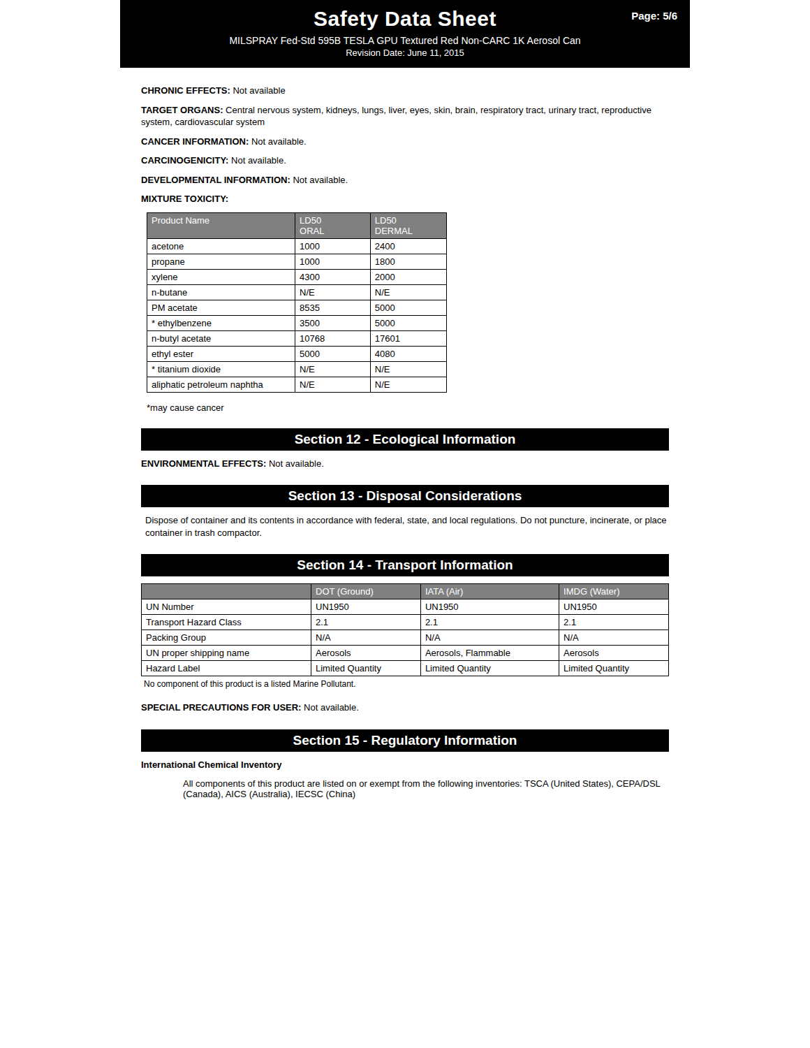Page: 5/6
Safety Data Sheet
MILSPRAY Fed-Std 595B TESLA GPU Textured Red Non-CARC 1K Aerosol Can
Revision Date: June 11, 2015
CHRONIC EFFECTS: Not available
TARGET ORGANS: Central nervous system, kidneys, lungs, liver, eyes, skin, brain, respiratory tract, urinary tract, reproductive system, cardiovascular system
CANCER INFORMATION: Not available.
CARCINOGENICITY: Not available.
DEVELOPMENTAL INFORMATION: Not available.
MIXTURE TOXICITY:
| Product Name | LD50 ORAL | LD50 DERMAL |
| --- | --- | --- |
| acetone | 1000 | 2400 |
| propane | 1000 | 1800 |
| xylene | 4300 | 2000 |
| n-butane | N/E | N/E |
| PM acetate | 8535 | 5000 |
| * ethylbenzene | 3500 | 5000 |
| n-butyl acetate | 10768 | 17601 |
| ethyl ester | 5000 | 4080 |
| * titanium dioxide | N/E | N/E |
| aliphatic petroleum naphtha | N/E | N/E |
*may cause cancer
Section 12 - Ecological Information
ENVIRONMENTAL EFFECTS: Not available.
Section 13 - Disposal Considerations
Dispose of container and its contents in accordance with federal, state, and local regulations. Do not puncture, incinerate, or place container in trash compactor.
Section 14 - Transport Information
| | DOT (Ground) | IATA (Air) | IMDG (Water) |
| --- | --- | --- | --- |
| UN Number | UN1950 | UN1950 | UN1950 |
| Transport Hazard Class | 2.1 | 2.1 | 2.1 |
| Packing Group | N/A | N/A | N/A |
| UN proper shipping name | Aerosols | Aerosols, Flammable | Aerosols |
| Hazard Label | Limited Quantity | Limited Quantity | Limited Quantity |
No component of this product is a listed Marine Pollutant.
SPECIAL PRECAUTIONS FOR USER: Not available.
Section 15 - Regulatory Information
International Chemical Inventory
All components of this product are listed on or exempt from the following inventories: TSCA (United States), CEPA/DSL (Canada), AICS (Australia), IECSC (China)